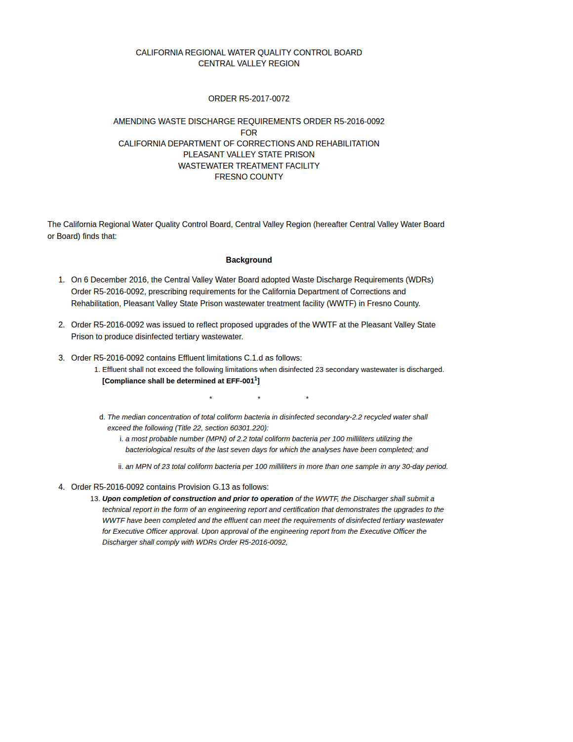CALIFORNIA REGIONAL WATER QUALITY CONTROL BOARD
CENTRAL VALLEY REGION
ORDER R5-2017-0072
AMENDING WASTE DISCHARGE REQUIREMENTS ORDER R5-2016-0092
FOR
CALIFORNIA DEPARTMENT OF CORRECTIONS AND REHABILITATION
PLEASANT VALLEY STATE PRISON
WASTEWATER TREATMENT FACILITY
FRESNO COUNTY
The California Regional Water Quality Control Board, Central Valley Region (hereafter Central Valley Water Board or Board) finds that:
Background
On 6 December 2016, the Central Valley Water Board adopted Waste Discharge Requirements (WDRs) Order R5-2016-0092, prescribing requirements for the California Department of Corrections and Rehabilitation, Pleasant Valley State Prison wastewater treatment facility (WWTF) in Fresno County.
Order R5-2016-0092 was issued to reflect proposed upgrades of the WWTF at the Pleasant Valley State Prison to produce disinfected tertiary wastewater.
Order R5-2016-0092 contains Effluent limitations C.1.d as follows:
Effluent shall not exceed the following limitations when disinfected 23 secondary wastewater is discharged. [Compliance shall be determined at EFF-0011]
* * *
The median concentration of total coliform bacteria in disinfected secondary-2.2 recycled water shall exceed the following (Title 22, section 60301.220):
a most probable number (MPN) of 2.2 total coliform bacteria per 100 milliliters utilizing the bacteriological results of the last seven days for which the analyses have been completed; and
an MPN of 23 total coliform bacteria per 100 milliliters in more than one sample in any 30-day period.
Order R5-2016-0092 contains Provision G.13 as follows:
Upon completion of construction and prior to operation of the WWTF, the Discharger shall submit a technical report in the form of an engineering report and certification that demonstrates the upgrades to the WWTF have been completed and the effluent can meet the requirements of disinfected tertiary wastewater for Executive Officer approval. Upon approval of the engineering report from the Executive Officer the Discharger shall comply with WDRs Order R5-2016-0092,